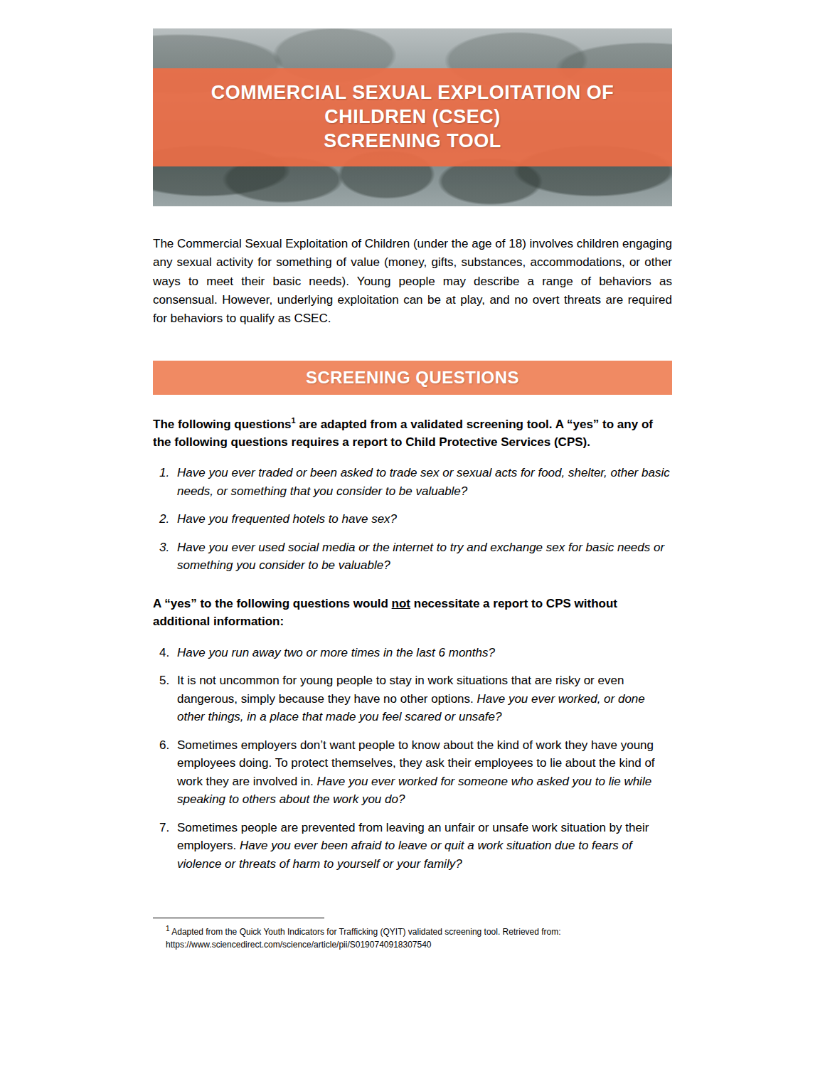COMMERCIAL SEXUAL EXPLOITATION OF CHILDREN (CSEC)
SCREENING TOOL
The Commercial Sexual Exploitation of Children (under the age of 18) involves children engaging any sexual activity for something of value (money, gifts, substances, accommodations, or other ways to meet their basic needs). Young people may describe a range of behaviors as consensual. However, underlying exploitation can be at play, and no overt threats are required for behaviors to qualify as CSEC.
SCREENING QUESTIONS
The following questions1 are adapted from a validated screening tool. A “yes” to any of the following questions requires a report to Child Protective Services (CPS).
Have you ever traded or been asked to trade sex or sexual acts for food, shelter, other basic needs, or something that you consider to be valuable?
Have you frequented hotels to have sex?
Have you ever used social media or the internet to try and exchange sex for basic needs or something you consider to be valuable?
A “yes” to the following questions would not necessitate a report to CPS without additional information:
Have you run away two or more times in the last 6 months?
It is not uncommon for young people to stay in work situations that are risky or even dangerous, simply because they have no other options. Have you ever worked, or done other things, in a place that made you feel scared or unsafe?
Sometimes employers don’t want people to know about the kind of work they have young employees doing. To protect themselves, they ask their employees to lie about the kind of work they are involved in. Have you ever worked for someone who asked you to lie while speaking to others about the work you do?
Sometimes people are prevented from leaving an unfair or unsafe work situation by their employers. Have you ever been afraid to leave or quit a work situation due to fears of violence or threats of harm to yourself or your family?
1 Adapted from the Quick Youth Indicators for Trafficking (QYIT) validated screening tool. Retrieved from:
https://www.sciencedirect.com/science/article/pii/S0190740918307540